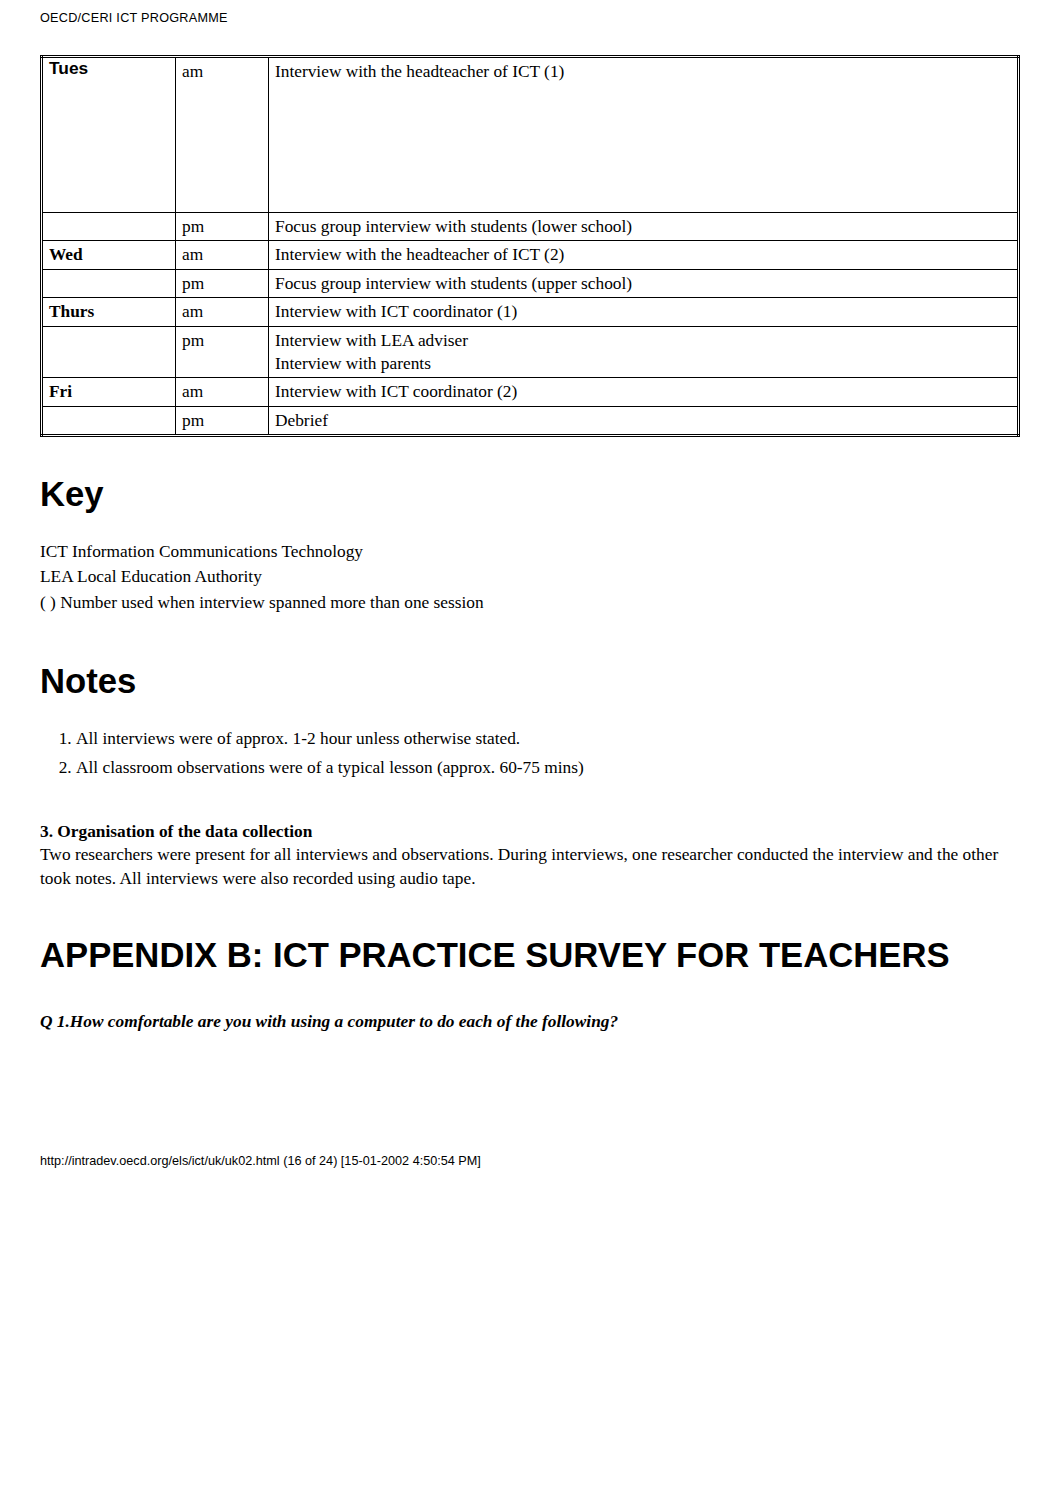OECD/CERI ICT PROGRAMME
| Tues | am | Interview with the headteacher of ICT (1) |
| | pm | Focus group interview with students (lower school) |
| Wed | am | Interview with the headteacher of ICT (2) |
| | pm | Focus group interview with students (upper school) |
| Thurs | am | Interview with ICT coordinator (1) |
| | pm | Interview with LEA adviser Interview with parents |
| Fri | am | Interview with ICT coordinator (2) |
| | pm | Debrief |
Key
ICT Information Communications Technology
LEA Local Education Authority
( ) Number used when interview spanned more than one session
Notes
All interviews were of approx. 1-2 hour unless otherwise stated.
All classroom observations were of a typical lesson (approx. 60-75 mins)
3. Organisation of the data collection
Two researchers were present for all interviews and observations. During interviews, one researcher conducted the interview and the other took notes. All interviews were also recorded using audio tape.
APPENDIX B: ICT PRACTICE SURVEY FOR TEACHERS
Q 1.How comfortable are you with using a computer to do each of the following?
http://intradev.oecd.org/els/ict/uk/uk02.html (16 of 24) [15-01-2002 4:50:54 PM]